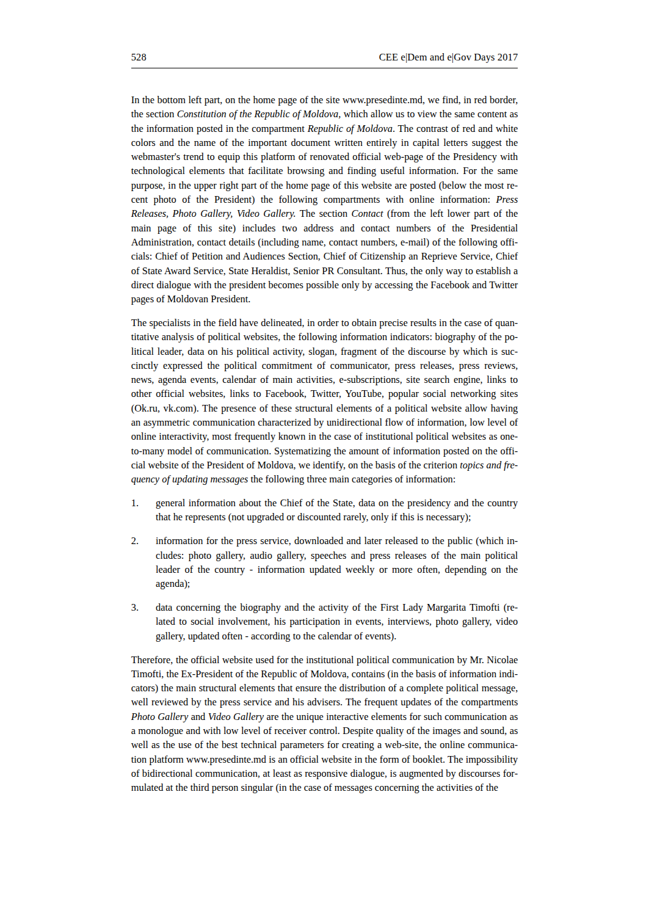528 CEE e|Dem and e|Gov Days 2017
In the bottom left part, on the home page of the site www.presedinte.md, we find, in red border, the section Constitution of the Republic of Moldova, which allow us to view the same content as the information posted in the compartment Republic of Moldova. The contrast of red and white colors and the name of the important document written entirely in capital letters suggest the webmaster's trend to equip this platform of renovated official web-page of the Presidency with technological elements that facilitate browsing and finding useful information. For the same purpose, in the upper right part of the home page of this website are posted (below the most recent photo of the President) the following compartments with online information: Press Releases, Photo Gallery, Video Gallery. The section Contact (from the left lower part of the main page of this site) includes two address and contact numbers of the Presidential Administration, contact details (including name, contact numbers, e-mail) of the following officials: Chief of Petition and Audiences Section, Chief of Citizenship an Reprieve Service, Chief of State Award Service, State Heraldist, Senior PR Consultant. Thus, the only way to establish a direct dialogue with the president becomes possible only by accessing the Facebook and Twitter pages of Moldovan President.
The specialists in the field have delineated, in order to obtain precise results in the case of quantitative analysis of political websites, the following information indicators: biography of the political leader, data on his political activity, slogan, fragment of the discourse by which is succinctly expressed the political commitment of communicator, press releases, press reviews, news, agenda events, calendar of main activities, e-subscriptions, site search engine, links to other official websites, links to Facebook, Twitter, YouTube, popular social networking sites (Ok.ru, vk.com). The presence of these structural elements of a political website allow having an asymmetric communication characterized by unidirectional flow of information, low level of online interactivity, most frequently known in the case of institutional political websites as one-to-many model of communication. Systematizing the amount of information posted on the official website of the President of Moldova, we identify, on the basis of the criterion topics and frequency of updating messages the following three main categories of information:
1. general information about the Chief of the State, data on the presidency and the country that he represents (not upgraded or discounted rarely, only if this is necessary);
2. information for the press service, downloaded and later released to the public (which includes: photo gallery, audio gallery, speeches and press releases of the main political leader of the country - information updated weekly or more often, depending on the agenda);
3. data concerning the biography and the activity of the First Lady Margarita Timofti (related to social involvement, his participation in events, interviews, photo gallery, video gallery, updated often - according to the calendar of events).
Therefore, the official website used for the institutional political communication by Mr. Nicolae Timofti, the Ex-President of the Republic of Moldova, contains (in the basis of information indicators) the main structural elements that ensure the distribution of a complete political message, well reviewed by the press service and his advisers. The frequent updates of the compartments Photo Gallery and Video Gallery are the unique interactive elements for such communication as a monologue and with low level of receiver control. Despite quality of the images and sound, as well as the use of the best technical parameters for creating a web-site, the online communication platform www.presedinte.md is an official website in the form of booklet. The impossibility of bidirectional communication, at least as responsive dialogue, is augmented by discourses formulated at the third person singular (in the case of messages concerning the activities of the